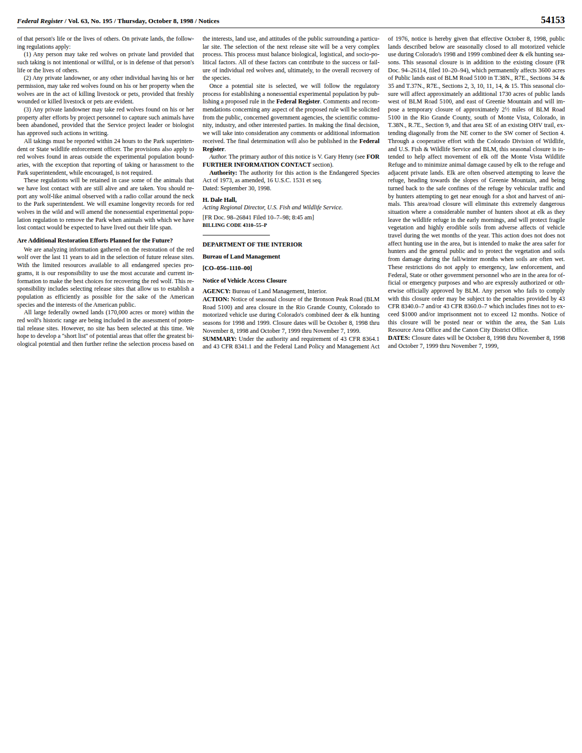Federal Register / Vol. 63, No. 195 / Thursday, October 8, 1998 / Notices
54153
of that person's life or the lives of others. On private lands, the following regulations apply:
(1) Any person may take red wolves on private land provided that such taking is not intentional or willful, or is in defense of that person's life or the lives of others.
(2) Any private landowner, or any other individual having his or her permission, may take red wolves found on his or her property when the wolves are in the act of killing livestock or pets, provided that freshly wounded or killed livestock or pets are evident.
(3) Any private landowner may take red wolves found on his or her property after efforts by project personnel to capture such animals have been abandoned, provided that the Service project leader or biologist has approved such actions in writing.
All takings must be reported within 24 hours to the Park superintendent or State wildlife enforcement officer. The provisions also apply to red wolves found in areas outside the experimental population boundaries, with the exception that reporting of taking or harassment to the Park superintendent, while encouraged, is not required.
These regulations will be retained in case some of the animals that we have lost contact with are still alive and are taken. You should report any wolf-like animal observed with a radio collar around the neck to the Park superintendent. We will examine longevity records for red wolves in the wild and will amend the nonessential experimental population regulation to remove the Park when animals with which we have lost contact would be expected to have lived out their life span.
Are Additional Restoration Efforts Planned for the Future?
We are analyzing information gathered on the restoration of the red wolf over the last 11 years to aid in the selection of future release sites. With the limited resources available to all endangered species programs, it is our responsibility to use the most accurate and current information to make the best choices for recovering the red wolf. This responsibility includes selecting release sites that allow us to establish a population as efficiently as possible for the sake of the American species and the interests of the American public.
All large federally owned lands (170,000 acres or more) within the red wolf's historic range are being included in the assessment of potential release sites. However, no site has been selected at this time. We hope to develop a ''short list'' of potential areas that offer the greatest biological potential and then further refine the selection process based on the interests, land use, and attitudes of the public surrounding a particular site. The selection of the next release site will be a very complex process. This process must balance biological, logistical, and socio-political factors. All of these factors can contribute to the success or failure of individual red wolves and, ultimately, to the overall recovery of the species.
Once a potential site is selected, we will follow the regulatory process for establishing a nonessential experimental population by publishing a proposed rule in the Federal Register. Comments and recommendations concerning any aspect of the proposed rule will be solicited from the public, concerned government agencies, the scientific community, industry, and other interested parties. In making the final decision, we will take into consideration any comments or additional information received. The final determination will also be published in the Federal Register.
Author. The primary author of this notice is V. Gary Henry (see FOR FURTHER INFORMATION CONTACT section).
Authority: The authority for this action is the Endangered Species Act of 1973, as amended, 16 U.S.C. 1531 et seq.
Dated: September 30, 1998.
H. Dale Hall,
Acting Regional Director, U.S. Fish and Wildlife Service.
[FR Doc. 98–26841 Filed 10–7–98; 8:45 am]
BILLING CODE 4310–55–P
DEPARTMENT OF THE INTERIOR
Bureau of Land Management
[CO–056–1110–00]
Notice of Vehicle Access Closure
AGENCY: Bureau of Land Management, Interior.
ACTION: Notice of seasonal closure of the Bronson Peak Road (BLM Road 5100) and area closure in the Rio Grande County, Colorado to motorized vehicle use during Colorado's combined deer & elk hunting seasons for 1998 and 1999. Closure dates will be October 8, 1998 thru November 8, 1998 and October 7, 1999 thru November 7, 1999.
SUMMARY: Under the authority and requirement of 43 CFR 8364.1 and 43 CFR 8341.1 and the Federal Land Policy and Management Act of 1976, notice is hereby given that effective October 8, 1998, public lands described below are seasonally closed to all motorized vehicle use during Colorado's 1998 and 1999 combined deer & elk hunting seasons. This seasonal closure is in addition to the existing closure (FR Doc. 94–26114, filed 10–20–94), which permanently affects 3600 acres of Public lands east of BLM Road 5100 in T.38N., R7E., Sections 34 & 35 and T.37N., R7E., Sections 2, 3, 10, 11, 14, & 15. This seasonal closure will affect approximately an additional 1730 acres of public lands west of BLM Road 5100, and east of Greenie Mountain and will impose a temporary closure of approximately 2½ miles of BLM Road 5100 in the Rio Grande County, south of Monte Vista, Colorado, in T.38N., R.7E., Section 9, and that area SE of an existing OHV trail, extending diagonally from the NE corner to the SW corner of Section 4. Through a cooperative effort with the Colorado Division of Wildlife, and U.S. Fish & Wildlife Service and BLM, this seasonal closure is intended to help affect movement of elk off the Monte Vista Wildlife Refuge and to minimize animal damage caused by elk to the refuge and adjacent private lands. Elk are often observed attempting to leave the refuge, heading towards the slopes of Greenie Mountain, and being turned back to the safe confines of the refuge by vehicular traffic and by hunters attempting to get near enough for a shot and harvest of animals. This area/road closure will eliminate this extremely dangerous situation where a considerable number of hunters shoot at elk as they leave the wildlife refuge in the early mornings, and will protect fragile vegetation and highly erodible soils from adverse affects of vehicle travel during the wet months of the year. This action does not does not affect hunting use in the area, but is intended to make the area safer for hunters and the general public and to protect the vegetation and soils from damage during the fall/winter months when soils are often wet. These restrictions do not apply to emergency, law enforcement, and Federal, State or other government personnel who are in the area for official or emergency purposes and who are expressly authorized or otherwise officially approved by BLM. Any person who fails to comply with this closure order may be subject to the penalties provided by 43 CFR 8340.0–7 and/or 43 CFR 8360.0–7 which includes fines not to exceed $1000 and/or imprisonment not to exceed 12 months. Notice of this closure will be posted near or within the area, the San Luis Resource Area Office and the Canon City District Office.
DATES: Closure dates will be October 8, 1998 thru November 8, 1998 and October 7, 1999 thru November 7, 1999,